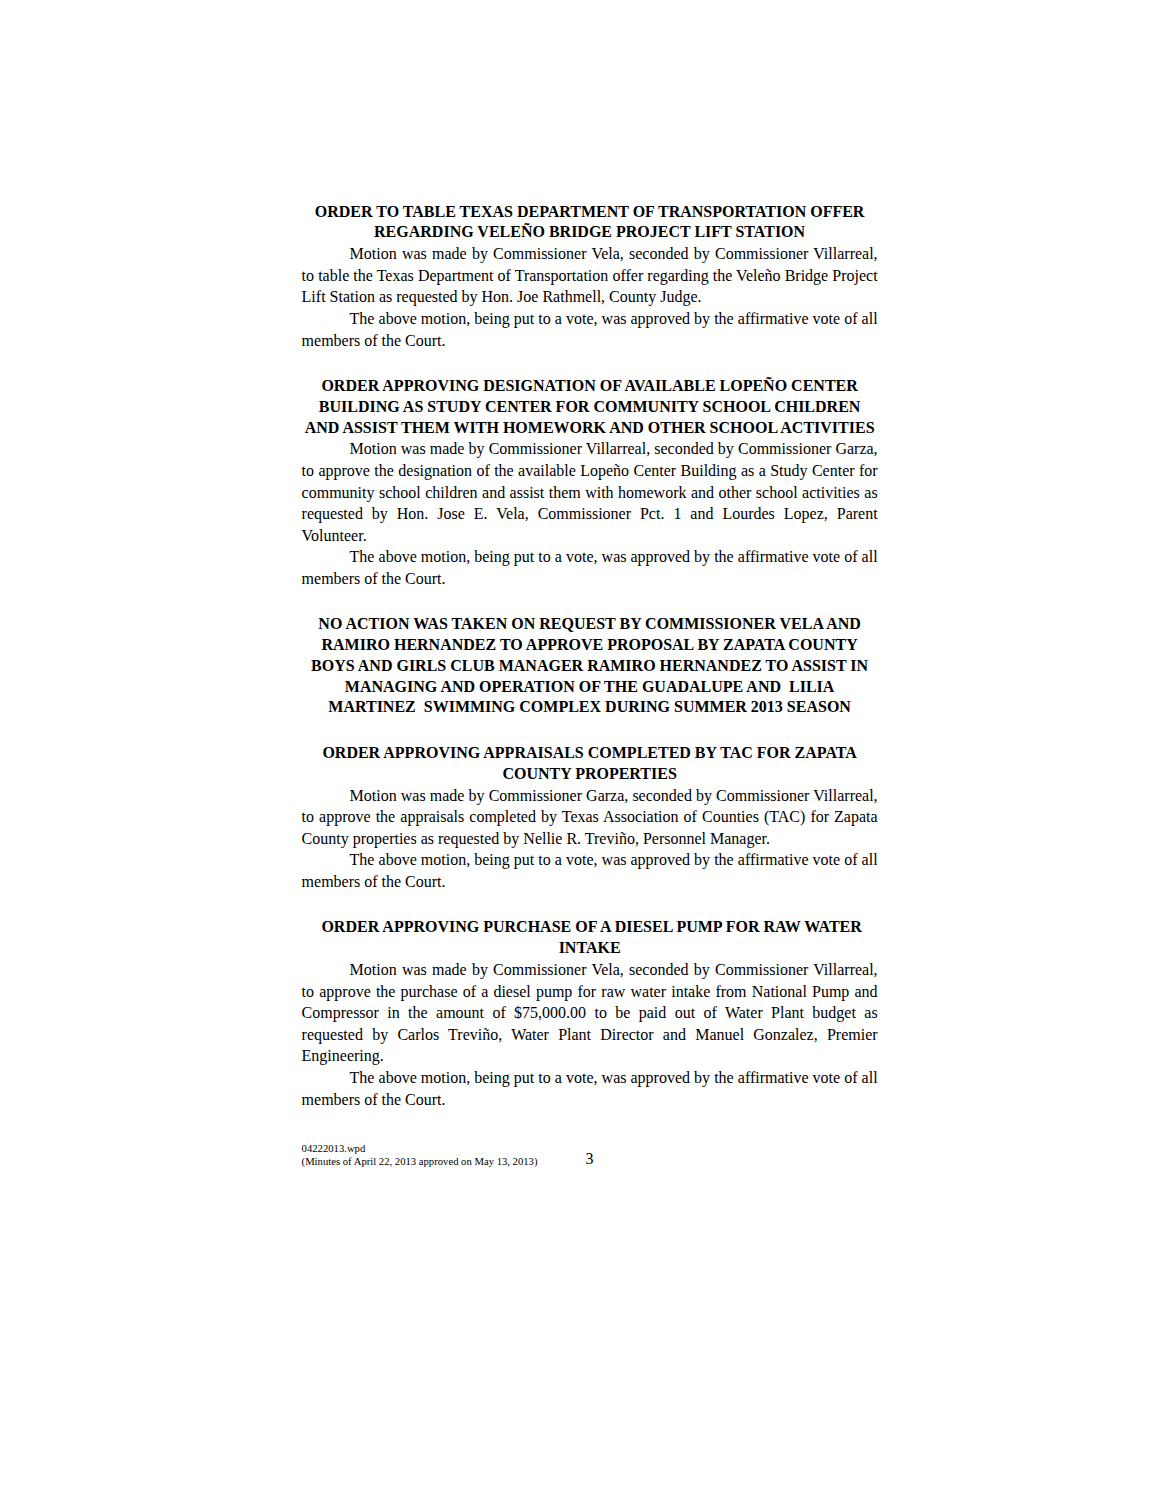Order to Table Texas Department of Transportation Offer Regarding Veleño Bridge Project Lift Station
Motion was made by Commissioner Vela, seconded by Commissioner Villarreal, to table the Texas Department of Transportation offer regarding the Veleño Bridge Project Lift Station as requested by Hon. Joe Rathmell, County Judge.
The above motion, being put to a vote, was approved by the affirmative vote of all members of the Court.
Order Approving Designation of Available Lopeño Center Building as Study Center for Community School Children and Assist Them with Homework and Other School Activities
Motion was made by Commissioner Villarreal, seconded by Commissioner Garza, to approve the designation of the available Lopeño Center Building as a Study Center for community school children and assist them with homework and other school activities as requested by Hon. Jose E. Vela, Commissioner Pct. 1 and Lourdes Lopez, Parent Volunteer.
The above motion, being put to a vote, was approved by the affirmative vote of all members of the Court.
No Action Was Taken on Request by Commissioner Vela and Ramiro Hernandez to Approve Proposal by Zapata County Boys and Girls Club Manager Ramiro Hernandez to Assist in Managing and Operation of the Guadalupe and Lilia Martinez Swimming Complex During Summer 2013 Season
Order Approving Appraisals Completed by TAC for Zapata County Properties
Motion was made by Commissioner Garza, seconded by Commissioner Villarreal, to approve the appraisals completed by Texas Association of Counties (TAC) for Zapata County properties as requested by Nellie R. Treviño, Personnel Manager.
The above motion, being put to a vote, was approved by the affirmative vote of all members of the Court.
Order Approving Purchase of a Diesel Pump for Raw Water Intake
Motion was made by Commissioner Vela, seconded by Commissioner Villarreal, to approve the purchase of a diesel pump for raw water intake from National Pump and Compressor in the amount of $75,000.00 to be paid out of Water Plant budget as requested by Carlos Treviño, Water Plant Director and Manuel Gonzalez, Premier Engineering.
The above motion, being put to a vote, was approved by the affirmative vote of all members of the Court.
04222013.wpd
(Minutes of April 22, 2013 approved on May 13, 2013)
3